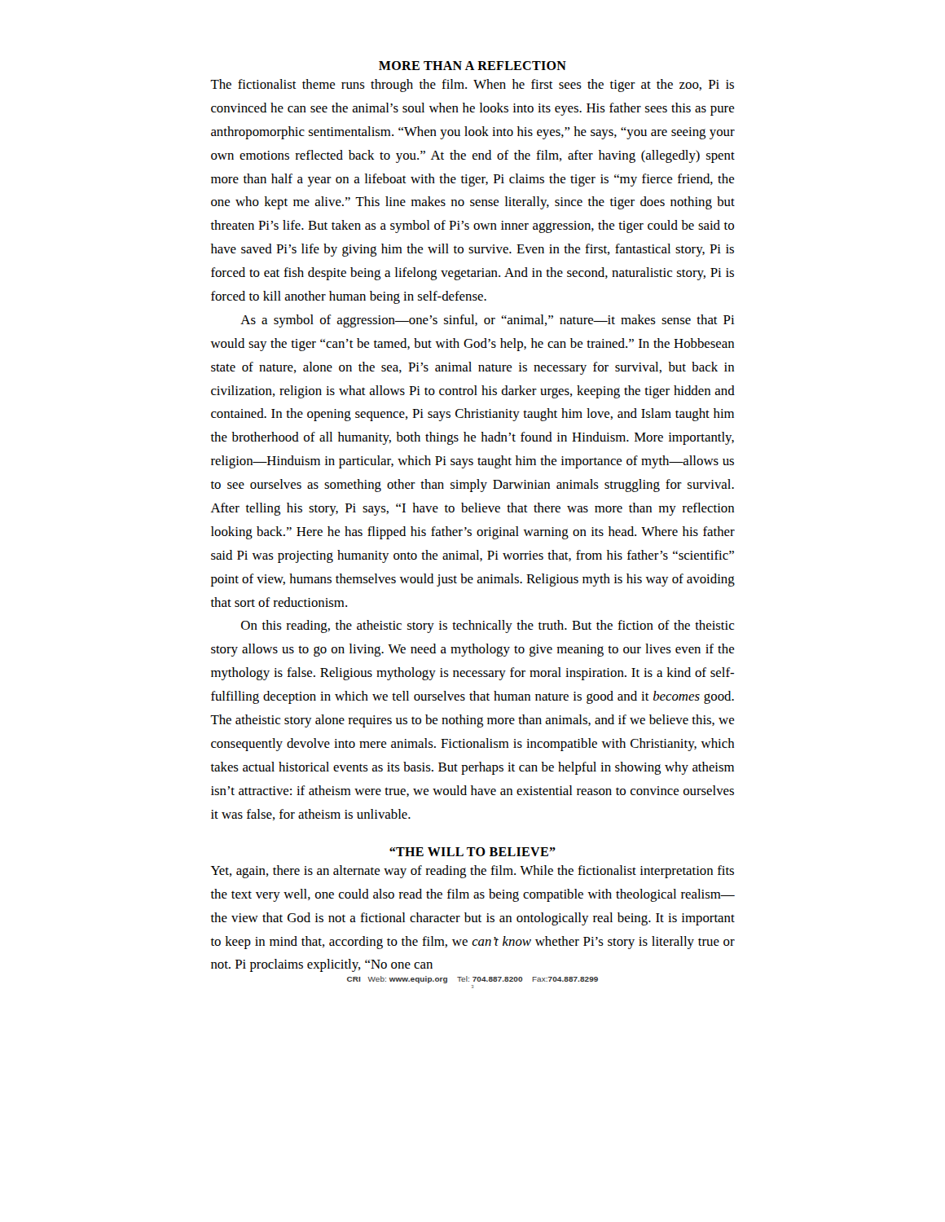MORE THAN A REFLECTION
The fictionalist theme runs through the film. When he first sees the tiger at the zoo, Pi is convinced he can see the animal’s soul when he looks into its eyes. His father sees this as pure anthropomorphic sentimentalism. “When you look into his eyes,” he says, “you are seeing your own emotions reflected back to you.” At the end of the film, after having (allegedly) spent more than half a year on a lifeboat with the tiger, Pi claims the tiger is “my fierce friend, the one who kept me alive.” This line makes no sense literally, since the tiger does nothing but threaten Pi’s life. But taken as a symbol of Pi’s own inner aggression, the tiger could be said to have saved Pi’s life by giving him the will to survive. Even in the first, fantastical story, Pi is forced to eat fish despite being a lifelong vegetarian. And in the second, naturalistic story, Pi is forced to kill another human being in self-defense.
As a symbol of aggression—one’s sinful, or “animal,” nature—it makes sense that Pi would say the tiger “can’t be tamed, but with God’s help, he can be trained.” In the Hobbesean state of nature, alone on the sea, Pi’s animal nature is necessary for survival, but back in civilization, religion is what allows Pi to control his darker urges, keeping the tiger hidden and contained. In the opening sequence, Pi says Christianity taught him love, and Islam taught him the brotherhood of all humanity, both things he hadn’t found in Hinduism. More importantly, religion—Hinduism in particular, which Pi says taught him the importance of myth—allows us to see ourselves as something other than simply Darwinian animals struggling for survival. After telling his story, Pi says, “I have to believe that there was more than my reflection looking back.” Here he has flipped his father’s original warning on its head. Where his father said Pi was projecting humanity onto the animal, Pi worries that, from his father’s “scientific” point of view, humans themselves would just be animals. Religious myth is his way of avoiding that sort of reductionism.
On this reading, the atheistic story is technically the truth. But the fiction of the theistic story allows us to go on living. We need a mythology to give meaning to our lives even if the mythology is false. Religious mythology is necessary for moral inspiration. It is a kind of self-fulfilling deception in which we tell ourselves that human nature is good and it becomes good. The atheistic story alone requires us to be nothing more than animals, and if we believe this, we consequently devolve into mere animals. Fictionalism is incompatible with Christianity, which takes actual historical events as its basis. But perhaps it can be helpful in showing why atheism isn’t attractive: if atheism were true, we would have an existential reason to convince ourselves it was false, for atheism is unlivable.
“THE WILL TO BELIEVE”
Yet, again, there is an alternate way of reading the film. While the fictionalist interpretation fits the text very well, one could also read the film as being compatible with theological realism—the view that God is not a fictional character but is an ontologically real being. It is important to keep in mind that, according to the film, we can’t know whether Pi’s story is literally true or not. Pi proclaims explicitly, “No one can
CRI Web: www.equip.org Tel: 704.887.8200 Fax: 704.887.8299
3